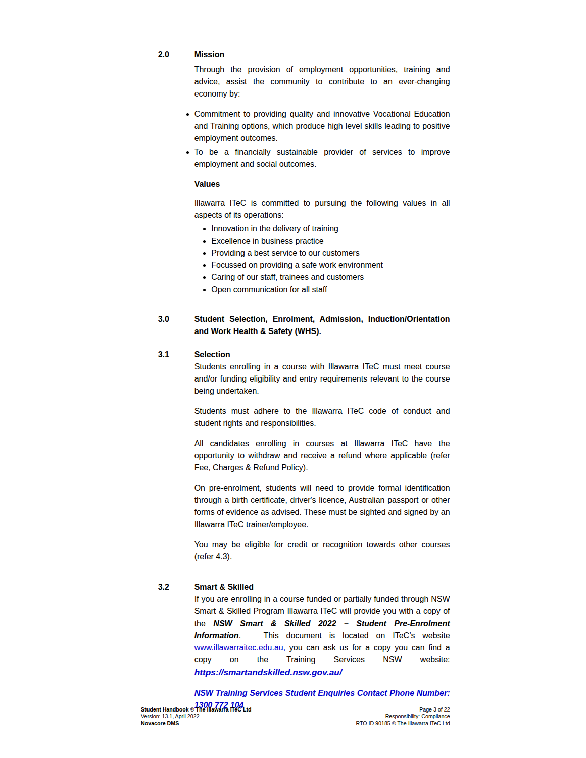2.0 Mission
Through the provision of employment opportunities, training and advice, assist the community to contribute to an ever-changing economy by:
Commitment to providing quality and innovative Vocational Education and Training options, which produce high level skills leading to positive employment outcomes.
To be a financially sustainable provider of services to improve employment and social outcomes.
Values
Illawarra ITeC is committed to pursuing the following values in all aspects of its operations:
Innovation in the delivery of training
Excellence in business practice
Providing a best service to our customers
Focussed on providing a safe work environment
Caring of our staff, trainees and customers
Open communication for all staff
3.0 Student Selection, Enrolment, Admission, Induction/Orientation and Work Health & Safety (WHS).
3.1 Selection
Students enrolling in a course with Illawarra ITeC must meet course and/or funding eligibility and entry requirements relevant to the course being undertaken.
Students must adhere to the Illawarra ITeC code of conduct and student rights and responsibilities.
All candidates enrolling in courses at Illawarra ITeC have the opportunity to withdraw and receive a refund where applicable (refer Fee, Charges & Refund Policy).
On pre-enrolment, students will need to provide formal identification through a birth certificate, driver's licence, Australian passport or other forms of evidence as advised. These must be sighted and signed by an Illawarra ITeC trainer/employee.
You may be eligible for credit or recognition towards other courses (refer 4.3).
3.2 Smart & Skilled
If you are enrolling in a course funded or partially funded through NSW Smart & Skilled Program Illawarra ITeC will provide you with a copy of the NSW Smart & Skilled 2022 – Student Pre-Enrolment Information. This document is located on ITeC’s website www.illawarraitec.edu.au, you can ask us for a copy you can find a copy on the Training Services NSW website: https://smartandskilled.nsw.gov.au/
NSW Training Services Student Enquiries Contact Phone Number: 1300 772 104
| Student Handbook © The Illawarra ITeC Ltd | Page 3 of 22 |
| Version: 13.1, April 2022 | Responsibility: Compliance |
| Novacore DMS | RTO ID 90185 © The Illawarra ITeC Ltd |